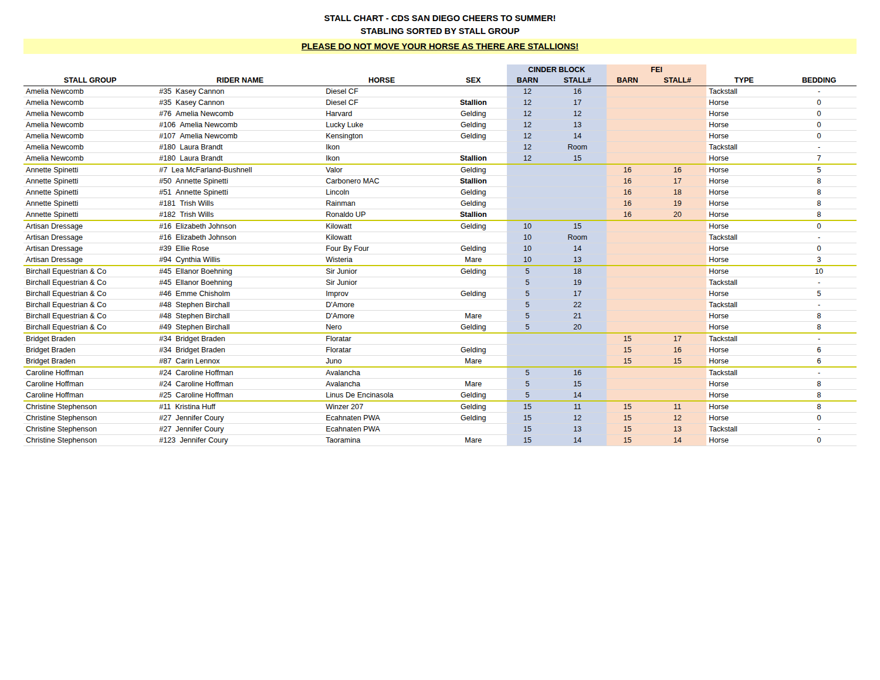STALL CHART - CDS SAN DIEGO CHEERS TO SUMMER!
STABLING SORTED BY STALL GROUP PLEASE DO NOT MOVE YOUR HORSE AS THERE ARE STALLIONS!
| | | | | CINDER BLOCK | FEI | | |
| --- | --- | --- | --- | --- | --- | --- | --- |
| STALL GROUP | RIDER NAME | HORSE | SEX | BARN | STALL# | BARN | STALL# | TYPE | BEDDING |
| Amelia Newcomb | #35 Kasey Cannon | Diesel CF | | 12 | 16 | | | Tackstall | - |
| Amelia Newcomb | #35 Kasey Cannon | Diesel CF | Stallion | 12 | 17 | | | Horse | 0 |
| Amelia Newcomb | #76 Amelia Newcomb | Harvard | Gelding | 12 | 12 | | | Horse | 0 |
| Amelia Newcomb | #106 Amelia Newcomb | Lucky Luke | Gelding | 12 | 13 | | | Horse | 0 |
| Amelia Newcomb | #107 Amelia Newcomb | Kensington | Gelding | 12 | 14 | | | Horse | 0 |
| Amelia Newcomb | #180 Laura Brandt | Ikon | | 12 | Room | | | Tackstall | - |
| Amelia Newcomb | #180 Laura Brandt | Ikon | Stallion | 12 | 15 | | | Horse | 7 |
| Annette Spinetti | #7 Lea McFarland-Bushnell | Valor | Gelding | | | 16 | 16 | Horse | 5 |
| Annette Spinetti | #50 Annette Spinetti | Carbonero MAC | Stallion | | | 16 | 17 | Horse | 8 |
| Annette Spinetti | #51 Annette Spinetti | Lincoln | Gelding | | | 16 | 18 | Horse | 8 |
| Annette Spinetti | #181 Trish Wills | Rainman | Gelding | | | 16 | 19 | Horse | 8 |
| Annette Spinetti | #182 Trish Wills | Ronaldo UP | Stallion | | | 16 | 20 | Horse | 8 |
| Artisan Dressage | #16 Elizabeth Johnson | Kilowatt | Gelding | 10 | 15 | | | Horse | 0 |
| Artisan Dressage | #16 Elizabeth Johnson | Kilowatt | | 10 | Room | | | Tackstall | - |
| Artisan Dressage | #39 Ellie Rose | Four By Four | Gelding | 10 | 14 | | | Horse | 0 |
| Artisan Dressage | #94 Cynthia Willis | Wisteria | Mare | 10 | 13 | | | Horse | 3 |
| Birchall Equestrian & Co | #45 Ellanor Boehning | Sir Junior | Gelding | 5 | 18 | | | Horse | 10 |
| Birchall Equestrian & Co | #45 Ellanor Boehning | Sir Junior | | 5 | 19 | | | Tackstall | - |
| Birchall Equestrian & Co | #46 Emme Chisholm | Improv | Gelding | 5 | 17 | | | Horse | 5 |
| Birchall Equestrian & Co | #48 Stephen Birchall | D'Amore | | 5 | 22 | | | Tackstall | - |
| Birchall Equestrian & Co | #48 Stephen Birchall | D'Amore | Mare | 5 | 21 | | | Horse | 8 |
| Birchall Equestrian & Co | #49 Stephen Birchall | Nero | Gelding | 5 | 20 | | | Horse | 8 |
| Bridget Braden | #34 Bridget Braden | Floratar | | | | 15 | 17 | Tackstall | - |
| Bridget Braden | #34 Bridget Braden | Floratar | Gelding | | | 15 | 16 | Horse | 6 |
| Bridget Braden | #87 Carin Lennox | Juno | Mare | | | 15 | 15 | Horse | 6 |
| Caroline Hoffman | #24 Caroline Hoffman | Avalancha | | 5 | 16 | | | Tackstall | - |
| Caroline Hoffman | #24 Caroline Hoffman | Avalancha | Mare | 5 | 15 | | | Horse | 8 |
| Caroline Hoffman | #25 Caroline Hoffman | Linus De Encinasola | Gelding | 5 | 14 | | | Horse | 8 |
| Christine Stephenson | #11 Kristina Huff | Winzer 207 | Gelding | 15 | 11 | 15 | 11 | Horse | 8 |
| Christine Stephenson | #27 Jennifer Coury | Ecahnaten PWA | Gelding | 15 | 12 | 15 | 12 | Horse | 0 |
| Christine Stephenson | #27 Jennifer Coury | Ecahnaten PWA | | 15 | 13 | 15 | 13 | Tackstall | - |
| Christine Stephenson | #123 Jennifer Coury | Taoramina | Mare | 15 | 14 | 15 | 14 | Horse | 0 |